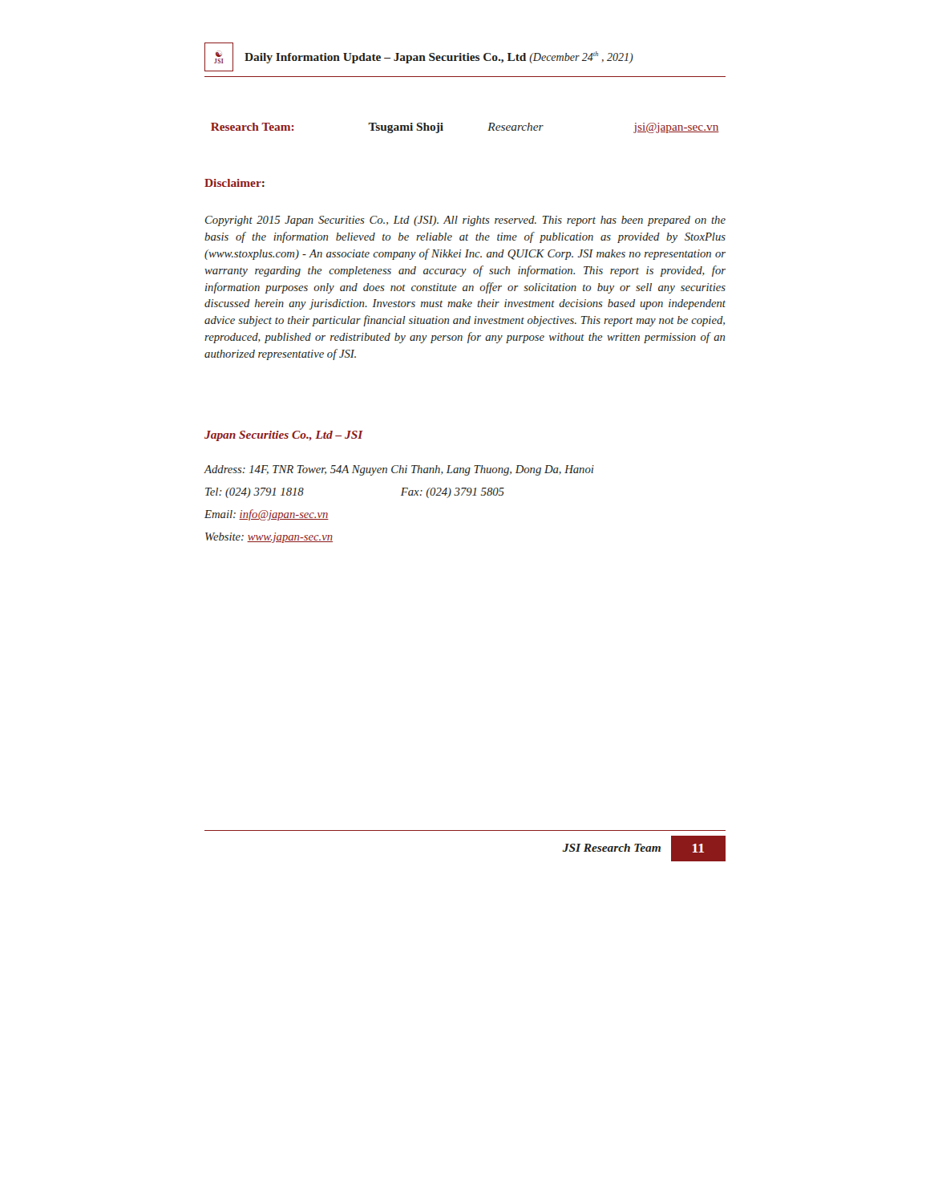☯ JSI
Daily Information Update – Japan Securities Co., Ltd (December 24th , 2021)
Research Team:
Tsugami Shoji
Researcher
jsi@japan-sec.vn
Disclaimer:
Copyright 2015 Japan Securities Co., Ltd (JSI). All rights reserved. This report has been prepared on the basis of the information believed to be reliable at the time of publication as provided by StoxPlus (www.stoxplus.com) - An associate company of Nikkei Inc. and QUICK Corp. JSI makes no representation or warranty regarding the completeness and accuracy of such information. This report is provided, for information purposes only and does not constitute an offer or solicitation to buy or sell any securities discussed herein any jurisdiction. Investors must make their investment decisions based upon independent advice subject to their particular financial situation and investment objectives. This report may not be copied, reproduced, published or redistributed by any person for any purpose without the written permission of an authorized representative of JSI.
Japan Securities Co., Ltd – JSI
Address: 14F, TNR Tower, 54A Nguyen Chi Thanh, Lang Thuong, Dong Da, Hanoi
Tel: (024) 3791 1818 Fax: (024) 3791 5805
Email: info@japan-sec.vn
Website: www.japan-sec.vn
JSI Research Team
11